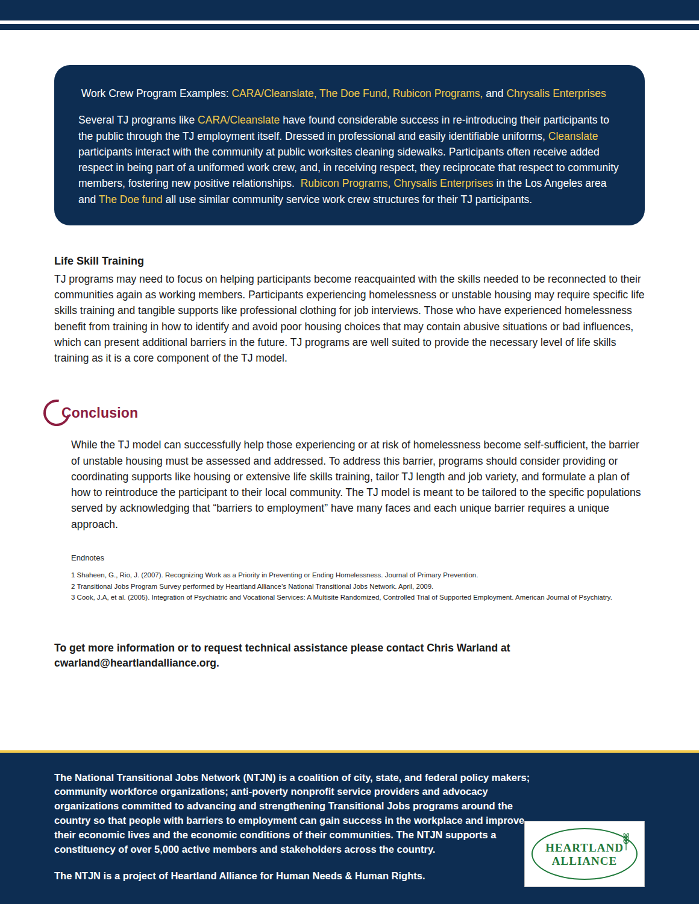Work Crew Program Examples: CARA/Cleanslate, The Doe Fund, Rubicon Programs, and Chrysalis Enterprises
Several TJ programs like CARA/Cleanslate have found considerable success in re-introducing their participants to the public through the TJ employment itself. Dressed in professional and easily identifiable uniforms, Cleanslate participants interact with the community at public worksites cleaning sidewalks. Participants often receive added respect in being part of a uniformed work crew, and, in receiving respect, they reciprocate that respect to community members, fostering new positive relationships. Rubicon Programs, Chrysalis Enterprises in the Los Angeles area and The Doe fund all use similar community service work crew structures for their TJ participants.
Life Skill Training
TJ programs may need to focus on helping participants become reacquainted with the skills needed to be reconnected to their communities again as working members. Participants experiencing homelessness or unstable housing may require specific life skills training and tangible supports like professional clothing for job interviews. Those who have experienced homelessness benefit from training in how to identify and avoid poor housing choices that may contain abusive situations or bad influences, which can present additional barriers in the future. TJ programs are well suited to provide the necessary level of life skills training as it is a core component of the TJ model.
Conclusion
While the TJ model can successfully help those experiencing or at risk of homelessness become self-sufficient, the barrier of unstable housing must be assessed and addressed. To address this barrier, programs should consider providing or coordinating supports like housing or extensive life skills training, tailor TJ length and job variety, and formulate a plan of how to reintroduce the participant to their local community. The TJ model is meant to be tailored to the specific populations served by acknowledging that “barriers to employment” have many faces and each unique barrier requires a unique approach.
Endnotes
1 Shaheen, G., Rio, J. (2007). Recognizing Work as a Priority in Preventing or Ending Homelessness. Journal of Primary Prevention.
2 Transitional Jobs Program Survey performed by Heartland Alliance’s National Transitional Jobs Network. April, 2009.
3 Cook, J.A, et al. (2005). Integration of Psychiatric and Vocational Services: A Multisite Randomized, Controlled Trial of Supported Employment. American Journal of Psychiatry.
To get more information or to request technical assistance please contact Chris Warland at
cwarland@heartlandalliance.org.
The National Transitional Jobs Network (NTJN) is a coalition of city, state, and federal policy makers; community workforce organizations; anti-poverty nonprofit service providers and advocacy organizations committed to advancing and strengthening Transitional Jobs programs around the country so that people with barriers to employment can gain success in the workplace and improve their economic lives and the economic conditions of their communities. The NTJN supports a constituency of over 5,000 active members and stakeholders across the country.
The NTJN is a project of Heartland Alliance for Human Needs & Human Rights.
HEARTLAND ALLIANCE